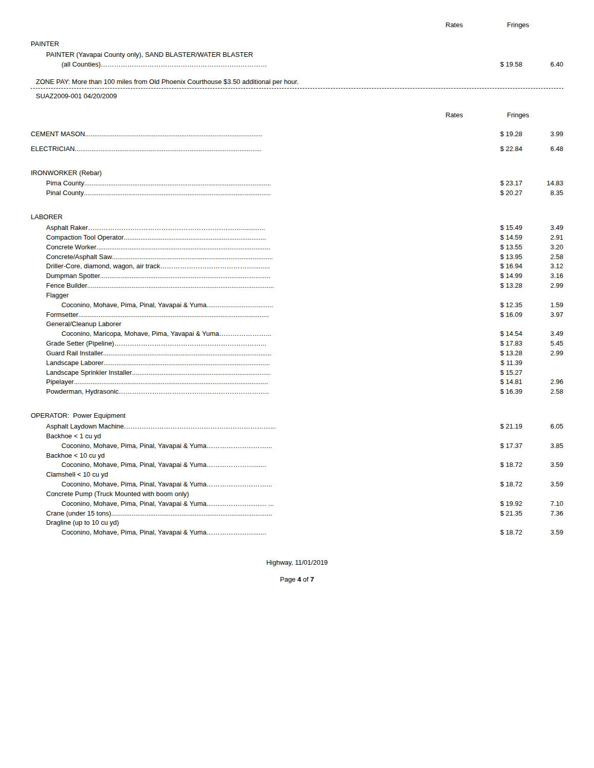Rates Fringes
PAINTER
PAINTER (Yavapai County only), SAND BLASTER/WATER BLASTER
(all Counties) ………………………………………………………………… $ 19.58 6.40
ZONE PAY: More than 100 miles from Old Phoenix Courthouse $3.50 additional per hour.
SUAZ2009-001 04/20/2009
Rates Fringes
CEMENT MASON ................................................................................................ $ 19.28 3.99
ELECTRICIAN ..................................................................................................... $ 22.84 6.48
IRONWORKER (Rebar)
Pima County ..................................................................................................... $ 23.17 14.83
Pinal County ..................................................................................................... $ 20.27 8.35
LABORER
Asphalt Raker ……………………………………………………………............. $ 15.49 3.49
Compaction Tool Operator ............................................................................. $ 14.59 2.91
Concrete Worker .............................................................................................. $ 13.55 3.20
Concrete/Asphalt Saw ....................................................................................... $ 13.95 2.58
Driller-Core, diamond, wagon, air track ……………………………………......... $ 16.94 3.12
Dumpman Spotter ............................................................................................ $ 14.99 3.16
Fence Builder ..................................................................................................... $ 13.28 2.99
Flagger
Coconino, Mohave, Pima, Pinal, Yavapai & Yuma .................................... $ 12.35 1.59
Formsetter ....................................................................................................... $ 16.09 3.97
General/Cleanup Laborer
Coconino, Maricopa, Mohave, Pima, Yavapai & Yuma …………………... $ 14.54 3.49
Grade Setter (Pipeline) …………………………………………………………... $ 17.83 5.45
Guard Rail Installer ........................................................................................... $ 13.28 2.99
Landscape Laborer .......................................................................................... $ 11.39
Landscape Sprinkler Installer ........................................................................... $ 15.27
Pipelayer ......................................................................................................... $ 14.81 2.96
Powderman, Hydrasonic ………………………………………………………….. $ 16.39 2.58
OPERATOR: Power Equipment
Asphalt Laydown Machine …………………………………………………………... $ 21.19 6.05
Backhoe < 1 cu yd
Coconino, Mohave, Pima, Pinal, Yavapai & Yuma ………………………... $ 17.37 3.85
Backhoe < 10 cu yd
Coconino, Mohave, Pima, Pinal, Yavapai & Yuma …………………....... $ 18.72 3.59
Clamshell < 10 cu yd
Coconino, Mohave, Pima, Pinal, Yavapai & Yuma ………………………... $ 18.72 3.59
Concrete Pump (Truck Mounted with boom only)
Coconino, Mohave, Pima, Pinal, Yavapai & Yuma ……………………… ... $ 19.92 7.10
Crane (under 15 tons) ....................................................................................... $ 21.35 7.36
Dragline (up to 10 cu yd)
Coconino, Mohave, Pima, Pinal, Yavapai & Yuma …………………....... $ 18.72 3.59
Highway, 11/01/2019
Page 4 of 7